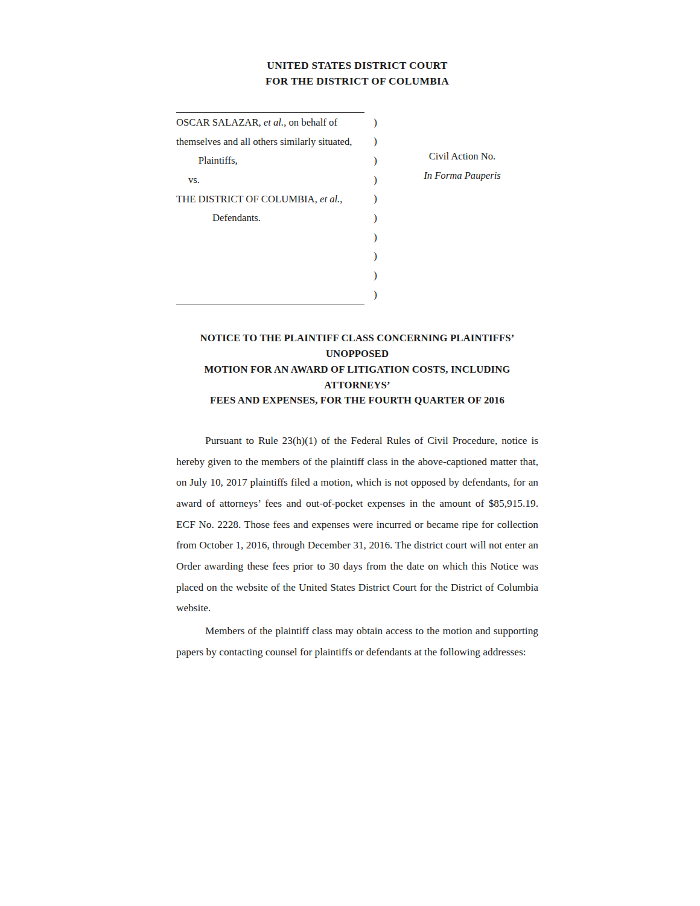UNITED STATES DISTRICT COURT
FOR THE DISTRICT OF COLUMBIA
| OSCAR SALAZAR, et al. , on behalf of themselves and all others similarly situated, Plaintiffs, vs. THE DISTRICT OF COLUMBIA, et al. , Defendants. | ) ) ) ) ) ) ) ) ) ) | Civil Action No. In Forma Pauperis |
NOTICE TO THE PLAINTIFF CLASS CONCERNING PLAINTIFFS’ UNOPPOSED
MOTION FOR AN AWARD OF LITIGATION COSTS, INCLUDING ATTORNEYS’
FEES AND EXPENSES, FOR THE FOURTH QUARTER OF 2016
Pursuant to Rule 23(h)(1) of the Federal Rules of Civil Procedure, notice is hereby given to the members of the plaintiff class in the above-captioned matter that, on July 10, 2017 plaintiffs filed a motion, which is not opposed by defendants, for an award of attorneys’ fees and out-of-pocket expenses in the amount of $85,915.19. ECF No. 2228. Those fees and expenses were incurred or became ripe for collection from October 1, 2016, through December 31, 2016. The district court will not enter an Order awarding these fees prior to 30 days from the date on which this Notice was placed on the website of the United States District Court for the District of Columbia website.
Members of the plaintiff class may obtain access to the motion and supporting papers by contacting counsel for plaintiffs or defendants at the following addresses: